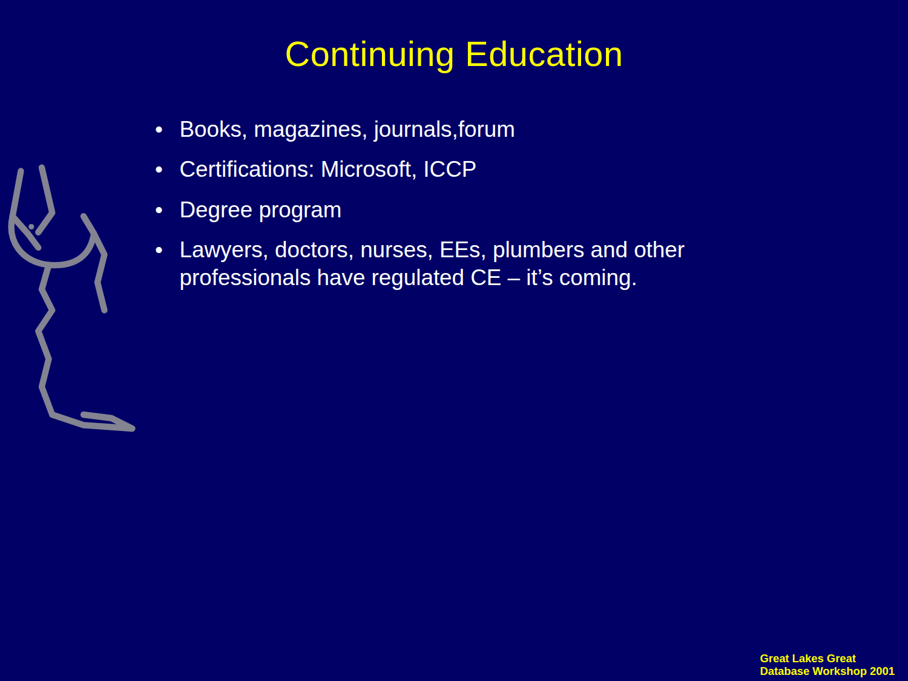Continuing Education
Books, magazines, journals,forum
Certifications: Microsoft, ICCP
Degree program
Lawyers, doctors, nurses, EEs, plumbers and other professionals have regulated CE – it’s coming.
Great Lakes Great
Database Workshop 2001